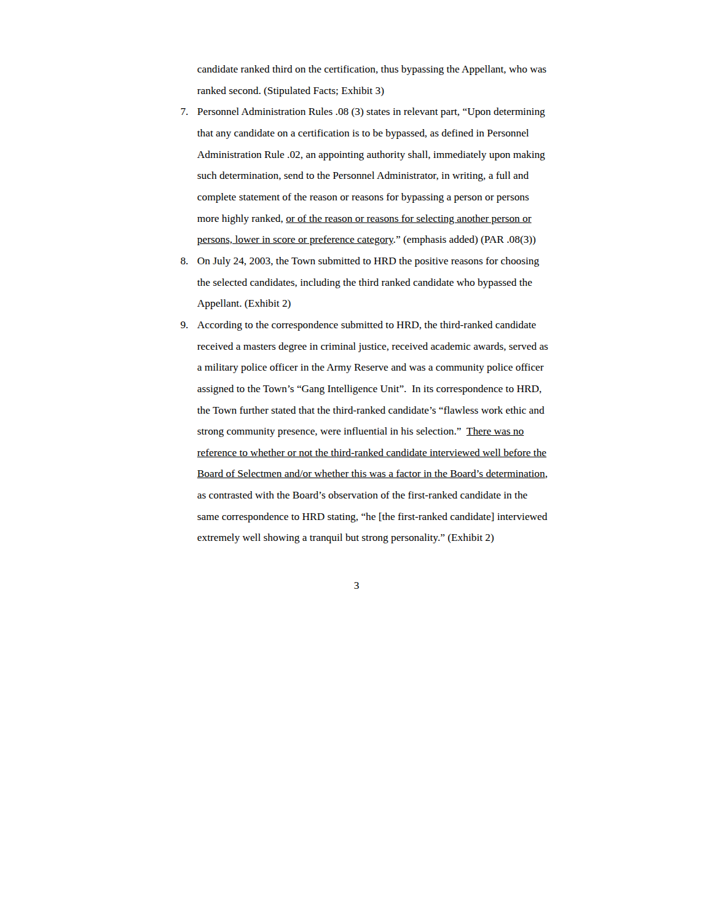candidate ranked third on the certification, thus bypassing the Appellant, who was ranked second. (Stipulated Facts; Exhibit 3)
7. Personnel Administration Rules .08 (3) states in relevant part, “Upon determining that any candidate on a certification is to be bypassed, as defined in Personnel Administration Rule .02, an appointing authority shall, immediately upon making such determination, send to the Personnel Administrator, in writing, a full and complete statement of the reason or reasons for bypassing a person or persons more highly ranked, or of the reason or reasons for selecting another person or persons, lower in score or preference category.” (emphasis added) (PAR .08(3))
8. On July 24, 2003, the Town submitted to HRD the positive reasons for choosing the selected candidates, including the third ranked candidate who bypassed the Appellant. (Exhibit 2)
9. According to the correspondence submitted to HRD, the third-ranked candidate received a masters degree in criminal justice, received academic awards, served as a military police officer in the Army Reserve and was a community police officer assigned to the Town’s “Gang Intelligence Unit”. In its correspondence to HRD, the Town further stated that the third-ranked candidate’s “flawless work ethic and strong community presence, were influential in his selection.” There was no reference to whether or not the third-ranked candidate interviewed well before the Board of Selectmen and/or whether this was a factor in the Board’s determination, as contrasted with the Board’s observation of the first-ranked candidate in the same correspondence to HRD stating, “he [the first-ranked candidate] interviewed extremely well showing a tranquil but strong personality.” (Exhibit 2)
3